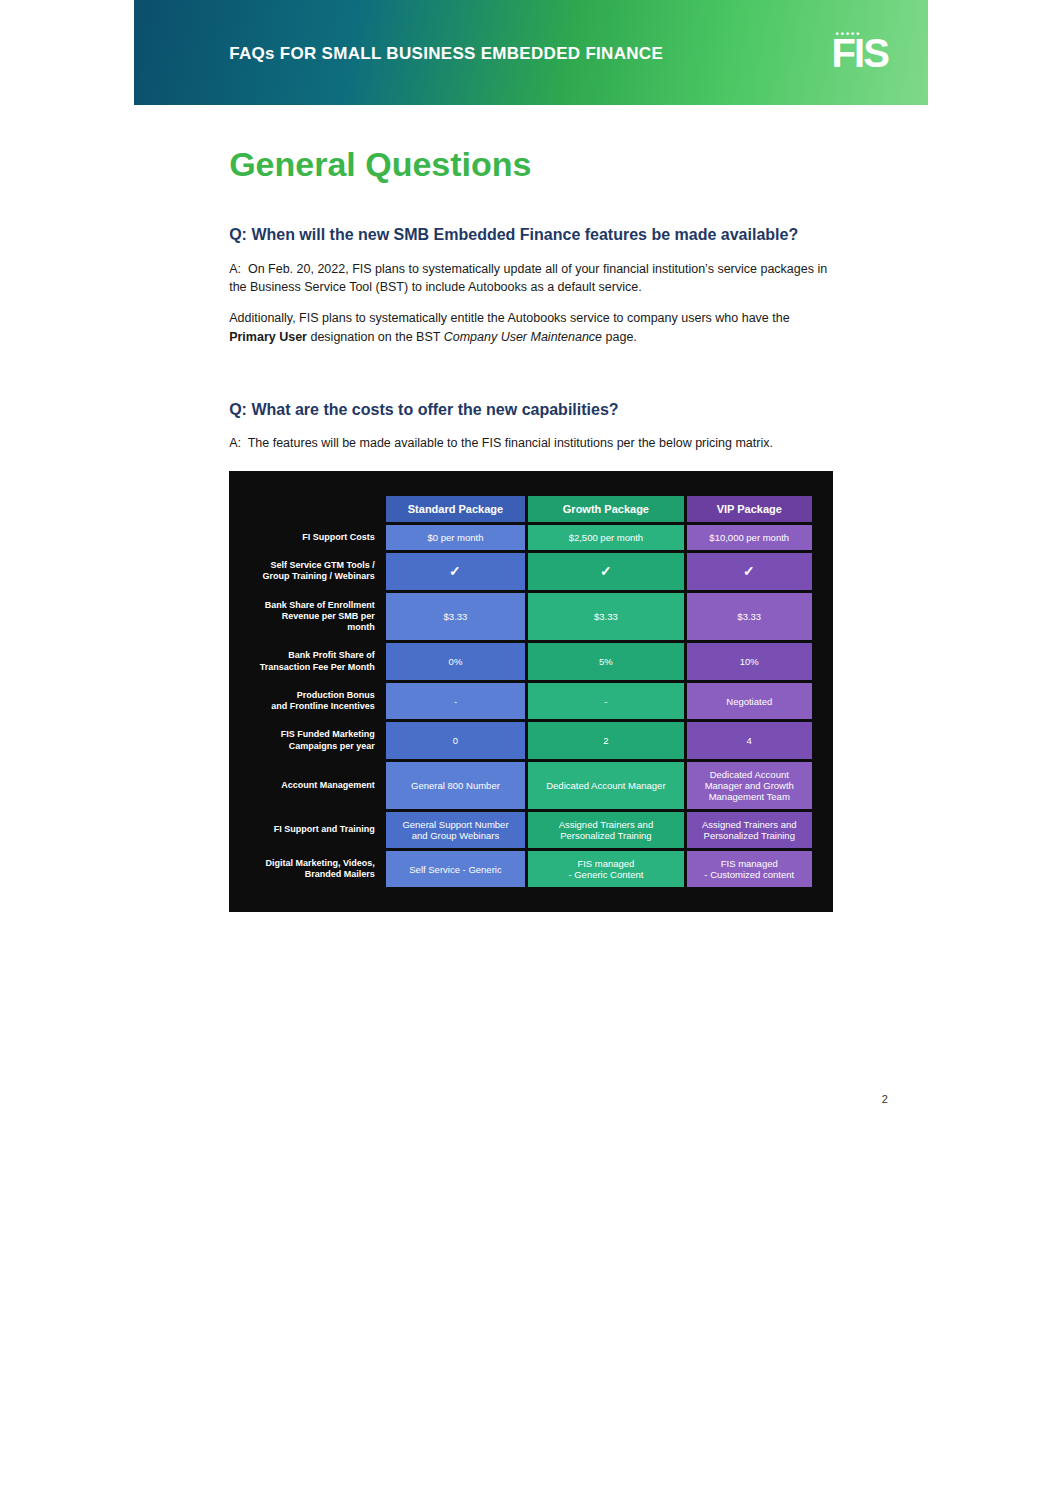FAQs FOR SMALL BUSINESS EMBEDDED FINANCE
•••••FIS
General Questions
Q: When will the new SMB Embedded Finance features be made available?
A: On Feb. 20, 2022, FIS plans to systematically update all of your financial institution’s service packages in the Business Service Tool (BST) to include Autobooks as a default service.
Additionally, FIS plans to systematically entitle the Autobooks service to company users who have the Primary User designation on the BST Company User Maintenance page.
Q: What are the costs to offer the new capabilities?
A: The features will be made available to the FIS financial institutions per the below pricing matrix.
| | Standard Package | Growth Package | VIP Package |
| --- | --- | --- | --- |
| FI Support Costs | $0 per month | $2,500 per month | $10,000 per month |
| Self Service GTM Tools / Group Training / Webinars | | | |
| Bank Share of Enrollment Revenue per SMB per month | $3.33 | $3.33 | $3.33 |
| Bank Profit Share of Transaction Fee Per Month | 0% | 5% | 10% |
| Production Bonus and Frontline Incentives | - | - | Negotiated |
| FIS Funded Marketing Campaigns per year | 0 | 2 | 4 |
| Account Management | General 800 Number | Dedicated Account Manager | Dedicated Account Manager and Growth Management Team |
| FI Support and Training | General Support Number and Group Webinars | Assigned Trainers and Personalized Training | Assigned Trainers and Personalized Training |
| Digital Marketing, Videos, Branded Mailers | Self Service - Generic | FIS managed - Generic Content | FIS managed - Customized content |
2